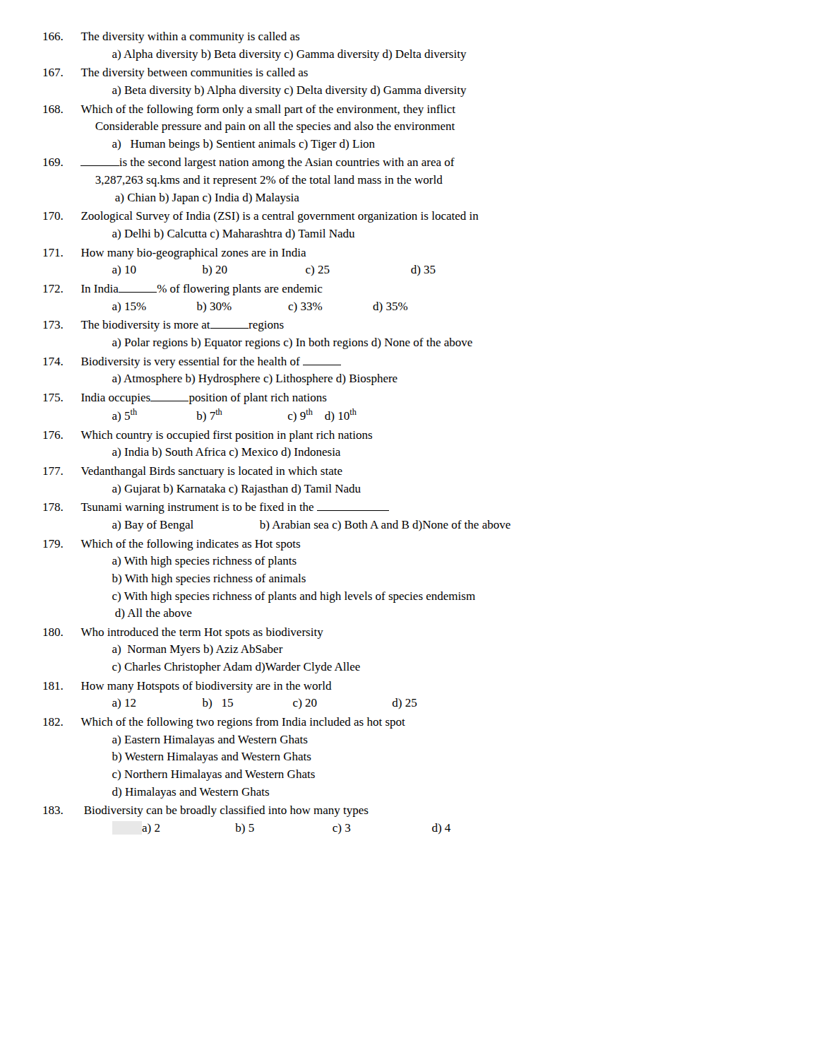166. The diversity within a community is called as
a) Alpha diversity b) Beta diversity c) Gamma diversity d) Delta diversity
167. The diversity between communities is called as
a) Beta diversity b) Alpha diversity c) Delta diversity d) Gamma diversity
168. Which of the following form only a small part of the environment, they inflict Considerable pressure and pain on all the species and also the environment
a) Human beings b) Sentient animals c) Tiger d) Lion
169. is the second largest nation among the Asian countries with an area of 3,287,263 sq.kms and it represent 2% of the total land mass in the world
a) Chian b) Japan c) India d) Malaysia
170. Zoological Survey of India (ZSI) is a central government organization is located in
a) Delhi b) Calcutta c) Maharashtra d) Tamil Nadu
171. How many bio-geographical zones are in India
a) 10 b) 20 c) 25 d) 35
172. In India % of flowering plants are endemic
a) 15% b) 30% c) 33% d) 35%
173. The biodiversity is more at regions
a) Polar regions b) Equator regions c) In both regions d) None of the above
174. Biodiversity is very essential for the health of
a) Atmosphere b) Hydrosphere c) Lithosphere d) Biosphere
175. India occupies position of plant rich nations
a) 5th b) 7th c) 9th d) 10th
176. Which country is occupied first position in plant rich nations
a) India b) South Africa c) Mexico d) Indonesia
177. Vedanthangal Birds sanctuary is located in which state
a) Gujarat b) Karnataka c) Rajasthan d) Tamil Nadu
178. Tsunami warning instrument is to be fixed in the
a) Bay of Bengal b) Arabian sea c) Both A and B d)None of the above
179. Which of the following indicates as Hot spots
a) With high species richness of plants b) With high species richness of animals c) With high species richness of plants and high levels of species endemism d) All the above
180. Who introduced the term Hot spots as biodiversity
a) Norman Myers b) Aziz AbSaber c) Charles Christopher Adam d)Warder Clyde Allee
181. How many Hotspots of biodiversity are in the world
a) 12 b) 15 c) 20 d) 25
182. Which of the following two regions from India included as hot spot
a) Eastern Himalayas and Western Ghats b) Western Himalayas and Western Ghats c) Northern Himalayas and Western Ghats d) Himalayas and Western Ghats
183. Biodiversity can be broadly classified into how many types
a) 2 b) 5 c) 3 d) 4